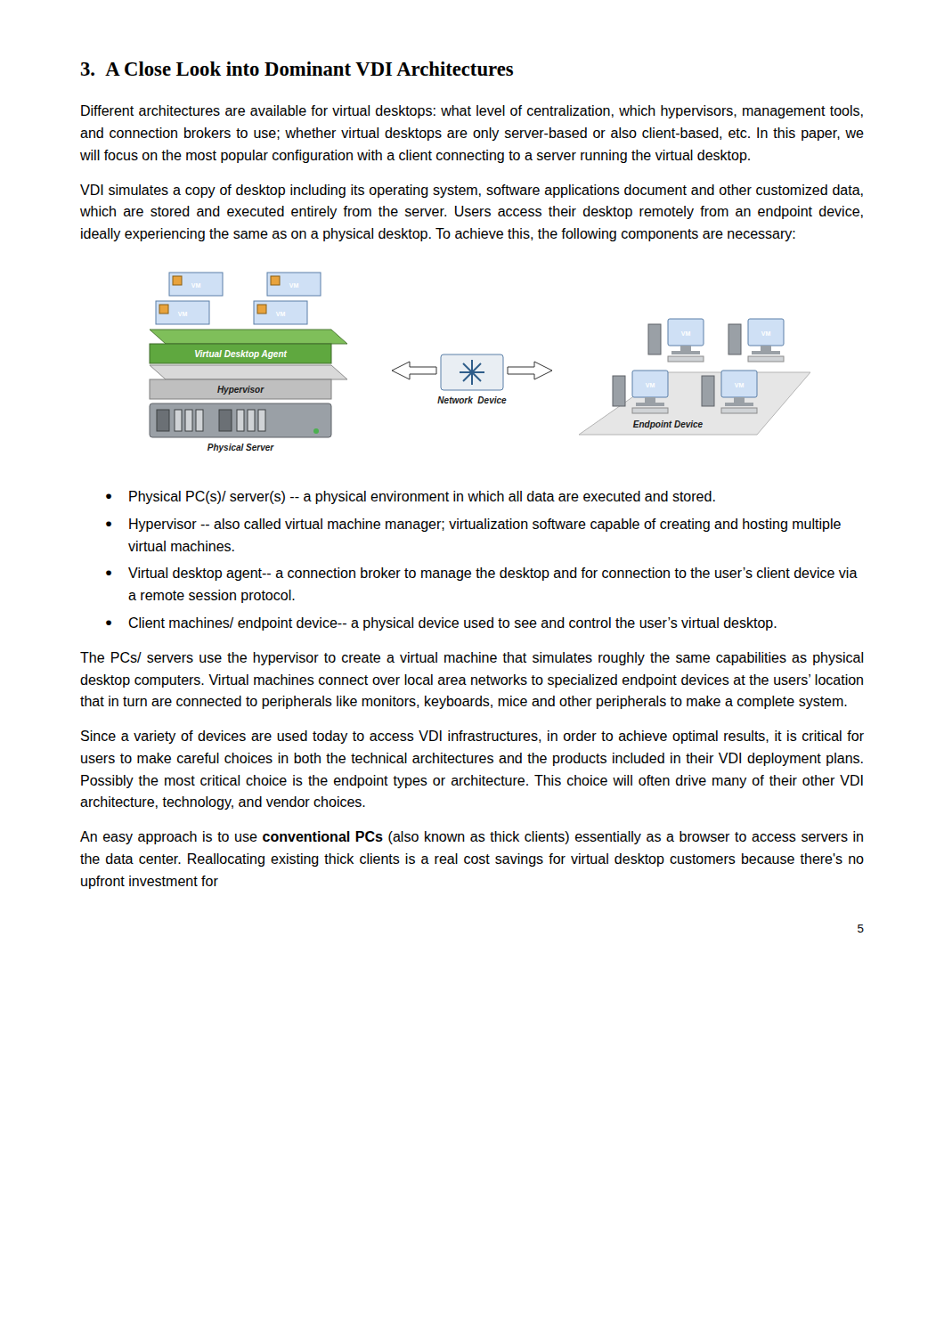3. A Close Look into Dominant VDI Architectures
Different architectures are available for virtual desktops: what level of centralization, which hypervisors, management tools, and connection brokers to use; whether virtual desktops are only server-based or also client-based, etc. In this paper, we will focus on the most popular configuration with a client connecting to a server running the virtual desktop.
VDI simulates a copy of desktop including its operating system, software applications document and other customized data, which are stored and executed entirely from the server. Users access their desktop remotely from an endpoint device, ideally experiencing the same as on a physical desktop. To achieve this, the following components are necessary:
VM VM VM VM Virtual Desktop Agent Hypervisor Physical Server Network Device VM VM VM VM Endpoint Device
Physical PC(s)/ server(s) -- a physical environment in which all data are executed and stored.
Hypervisor -- also called virtual machine manager; virtualization software capable of creating and hosting multiple virtual machines.
Virtual desktop agent-- a connection broker to manage the desktop and for connection to the user’s client device via a remote session protocol.
Client machines/ endpoint device-- a physical device used to see and control the user’s virtual desktop.
The PCs/ servers use the hypervisor to create a virtual machine that simulates roughly the same capabilities as physical desktop computers. Virtual machines connect over local area networks to specialized endpoint devices at the users’ location that in turn are connected to peripherals like monitors, keyboards, mice and other peripherals to make a complete system.
Since a variety of devices are used today to access VDI infrastructures, in order to achieve optimal results, it is critical for users to make careful choices in both the technical architectures and the products included in their VDI deployment plans. Possibly the most critical choice is the endpoint types or architecture. This choice will often drive many of their other VDI architecture, technology, and vendor choices.
An easy approach is to use conventional PCs (also known as thick clients) essentially as a browser to access servers in the data center. Reallocating existing thick clients is a real cost savings for virtual desktop customers because there's no upfront investment for
5